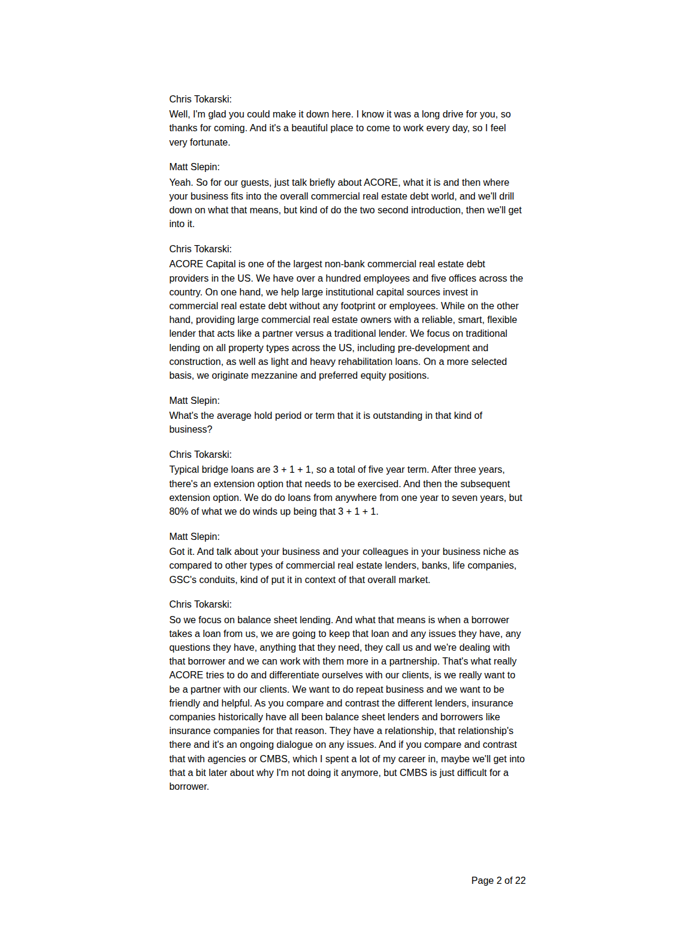Chris Tokarski:
Well, I'm glad you could make it down here. I know it was a long drive for you, so thanks for coming. And it's a beautiful place to come to work every day, so I feel very fortunate.
Matt Slepin:
Yeah. So for our guests, just talk briefly about ACORE, what it is and then where your business fits into the overall commercial real estate debt world, and we'll drill down on what that means, but kind of do the two second introduction, then we'll get into it.
Chris Tokarski:
ACORE Capital is one of the largest non-bank commercial real estate debt providers in the US. We have over a hundred employees and five offices across the country. On one hand, we help large institutional capital sources invest in commercial real estate debt without any footprint or employees. While on the other hand, providing large commercial real estate owners with a reliable, smart, flexible lender that acts like a partner versus a traditional lender. We focus on traditional lending on all property types across the US, including pre-development and construction, as well as light and heavy rehabilitation loans. On a more selected basis, we originate mezzanine and preferred equity positions.
Matt Slepin:
What's the average hold period or term that it is outstanding in that kind of business?
Chris Tokarski:
Typical bridge loans are 3 + 1 + 1, so a total of five year term. After three years, there's an extension option that needs to be exercised. And then the subsequent extension option. We do do loans from anywhere from one year to seven years, but 80% of what we do winds up being that 3 + 1 + 1.
Matt Slepin:
Got it. And talk about your business and your colleagues in your business niche as compared to other types of commercial real estate lenders, banks, life companies, GSC's conduits, kind of put it in context of that overall market.
Chris Tokarski:
So we focus on balance sheet lending. And what that means is when a borrower takes a loan from us, we are going to keep that loan and any issues they have, any questions they have, anything that they need, they call us and we're dealing with that borrower and we can work with them more in a partnership. That's what really ACORE tries to do and differentiate ourselves with our clients, is we really want to be a partner with our clients. We want to do repeat business and we want to be friendly and helpful. As you compare and contrast the different lenders, insurance companies historically have all been balance sheet lenders and borrowers like insurance companies for that reason. They have a relationship, that relationship's there and it's an ongoing dialogue on any issues. And if you compare and contrast that with agencies or CMBS, which I spent a lot of my career in, maybe we'll get into that a bit later about why I'm not doing it anymore, but CMBS is just difficult for a borrower.
Page 2 of 22